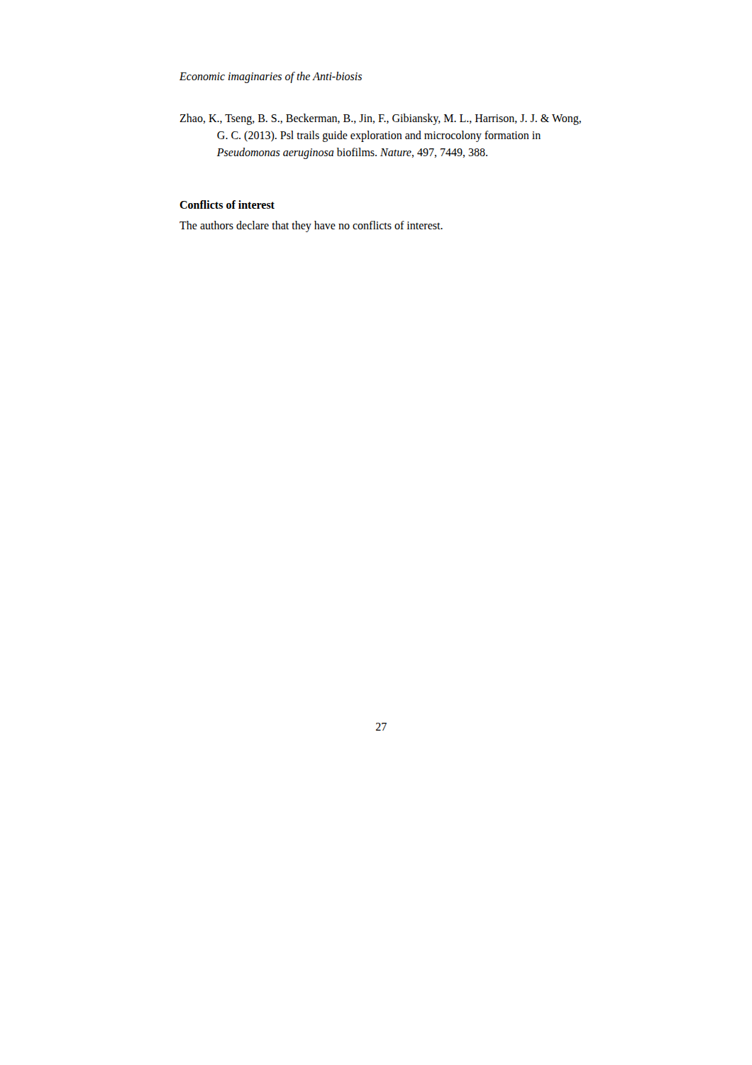Economic imaginaries of the Anti-biosis
Zhao, K., Tseng, B. S., Beckerman, B., Jin, F., Gibiansky, M. L., Harrison, J. J. & Wong, G. C. (2013). Psl trails guide exploration and microcolony formation in Pseudomonas aeruginosa biofilms. Nature, 497, 7449, 388.
Conflicts of interest
The authors declare that they have no conflicts of interest.
27